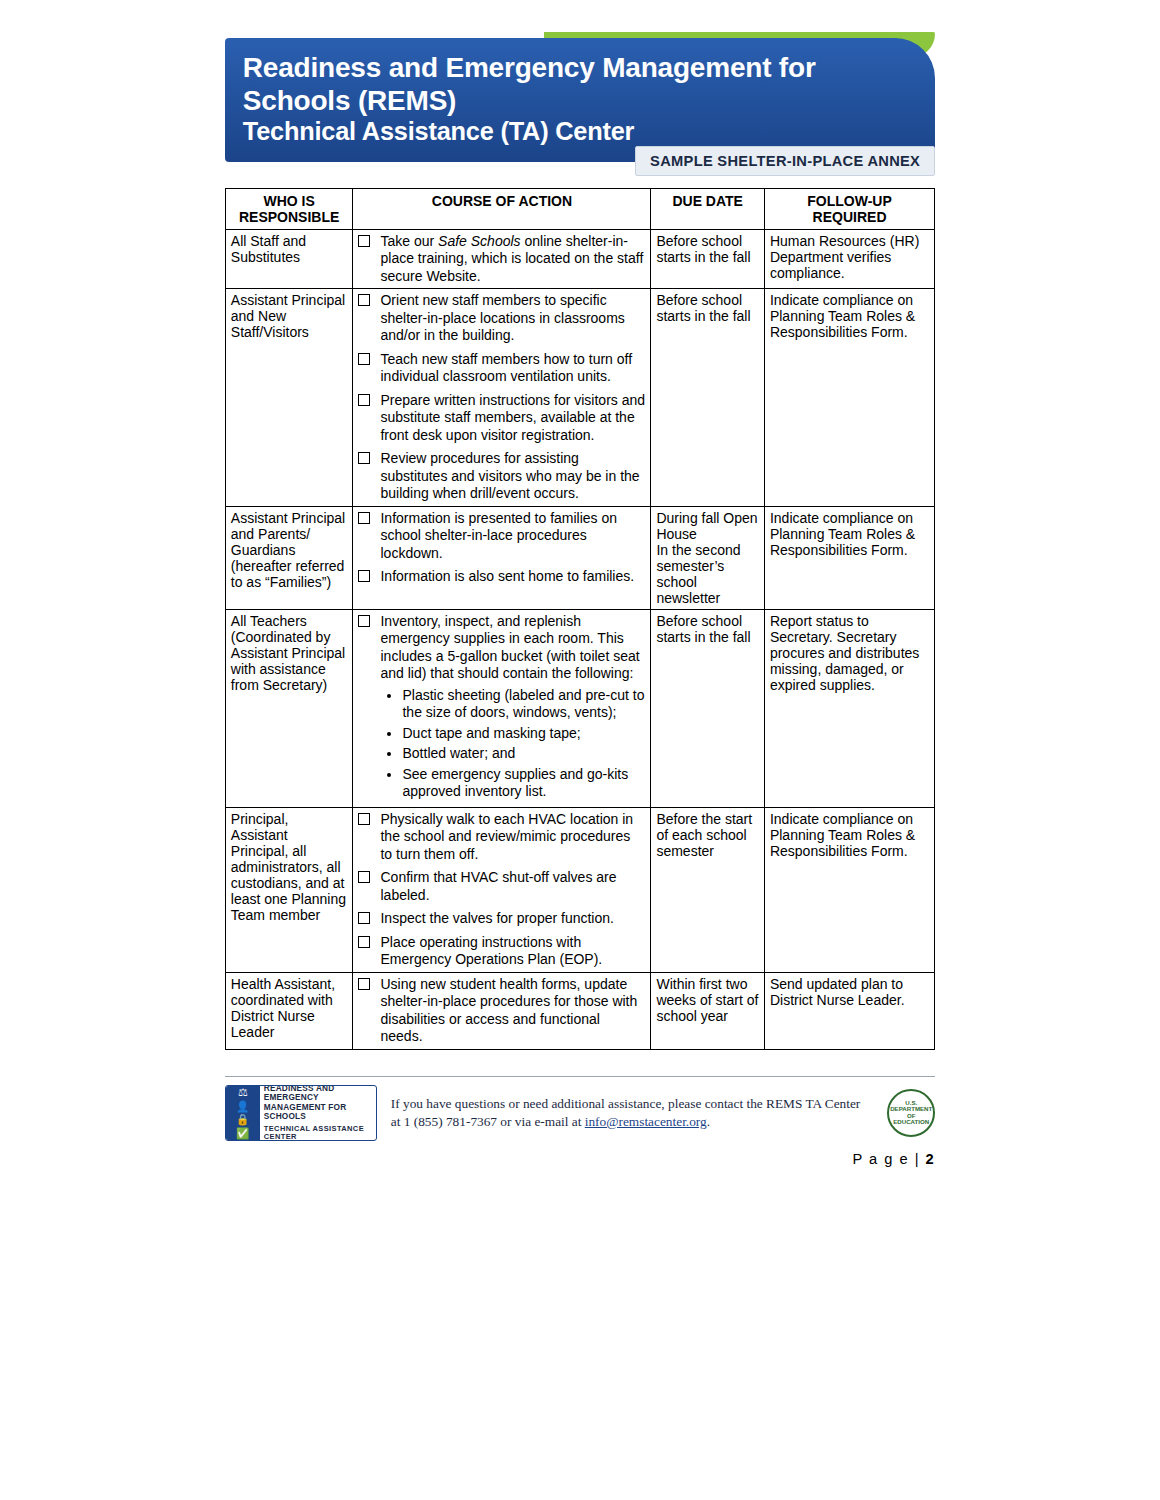Readiness and Emergency Management for Schools (REMS) Technical Assistance (TA) Center
SAMPLE SHELTER-IN-PLACE ANNEX
| WHO IS RESPONSIBLE | COURSE OF ACTION | DUE DATE | FOLLOW-UP REQUIRED |
| --- | --- | --- | --- |
| All Staff and Substitutes | Take our Safe Schools online shelter-in-place training, which is located on the staff secure Website. | Before school starts in the fall | Human Resources (HR) Department verifies compliance. |
| Assistant Principal and New Staff/Visitors | Orient new staff members to specific shelter-in-place locations in classrooms and/or in the building. Teach new staff members how to turn off individual classroom ventilation units. Prepare written instructions for visitors and substitute staff members, available at the front desk upon visitor registration. Review procedures for assisting substitutes and visitors who may be in the building when drill/event occurs. | Before school starts in the fall | Indicate compliance on Planning Team Roles & Responsibilities Form. |
| Assistant Principal and Parents/ Guardians (hereafter referred to as “Families”) | Information is presented to families on school shelter-in-lace procedures lockdown. Information is also sent home to families. | During fall Open House In the second semester’s school newsletter | Indicate compliance on Planning Team Roles & Responsibilities Form. |
| All Teachers (Coordinated by Assistant Principal with assistance from Secretary) | Inventory, inspect, and replenish emergency supplies in each room. This includes a 5-gallon bucket (with toilet seat and lid) that should contain the following: Plastic sheeting (labeled and pre-cut to the size of doors, windows, vents); Duct tape and masking tape; Bottled water; and See emergency supplies and go-kits approved inventory list. | Before school starts in the fall | Report status to Secretary. Secretary procures and distributes missing, damaged, or expired supplies. |
| Principal, Assistant Principal, all administrators, all custodians, and at least one Planning Team member | Physically walk to each HVAC location in the school and review/mimic procedures to turn them off. Confirm that HVAC shut-off valves are labeled. Inspect the valves for proper function. Place operating instructions with Emergency Operations Plan (EOP). | Before the start of each school semester | Indicate compliance on Planning Team Roles & Responsibilities Form. |
| Health Assistant, coordinated with District Nurse Leader | Using new student health forms, update shelter-in-place procedures for those with disabilities or access and functional needs. | Within first two weeks of start of school year | Send updated plan to District Nurse Leader. |
⚖ 👤 🔒 ✅
Readiness and Emergency Management for Schools Technical Assistance Center
If you have questions or need additional assistance, please contact the REMS TA Center at 1 (855) 781-7367 or via e-mail at info@remstacenter.org.
U.S. DEPARTMENT OF EDUCATION
P a g e | 2